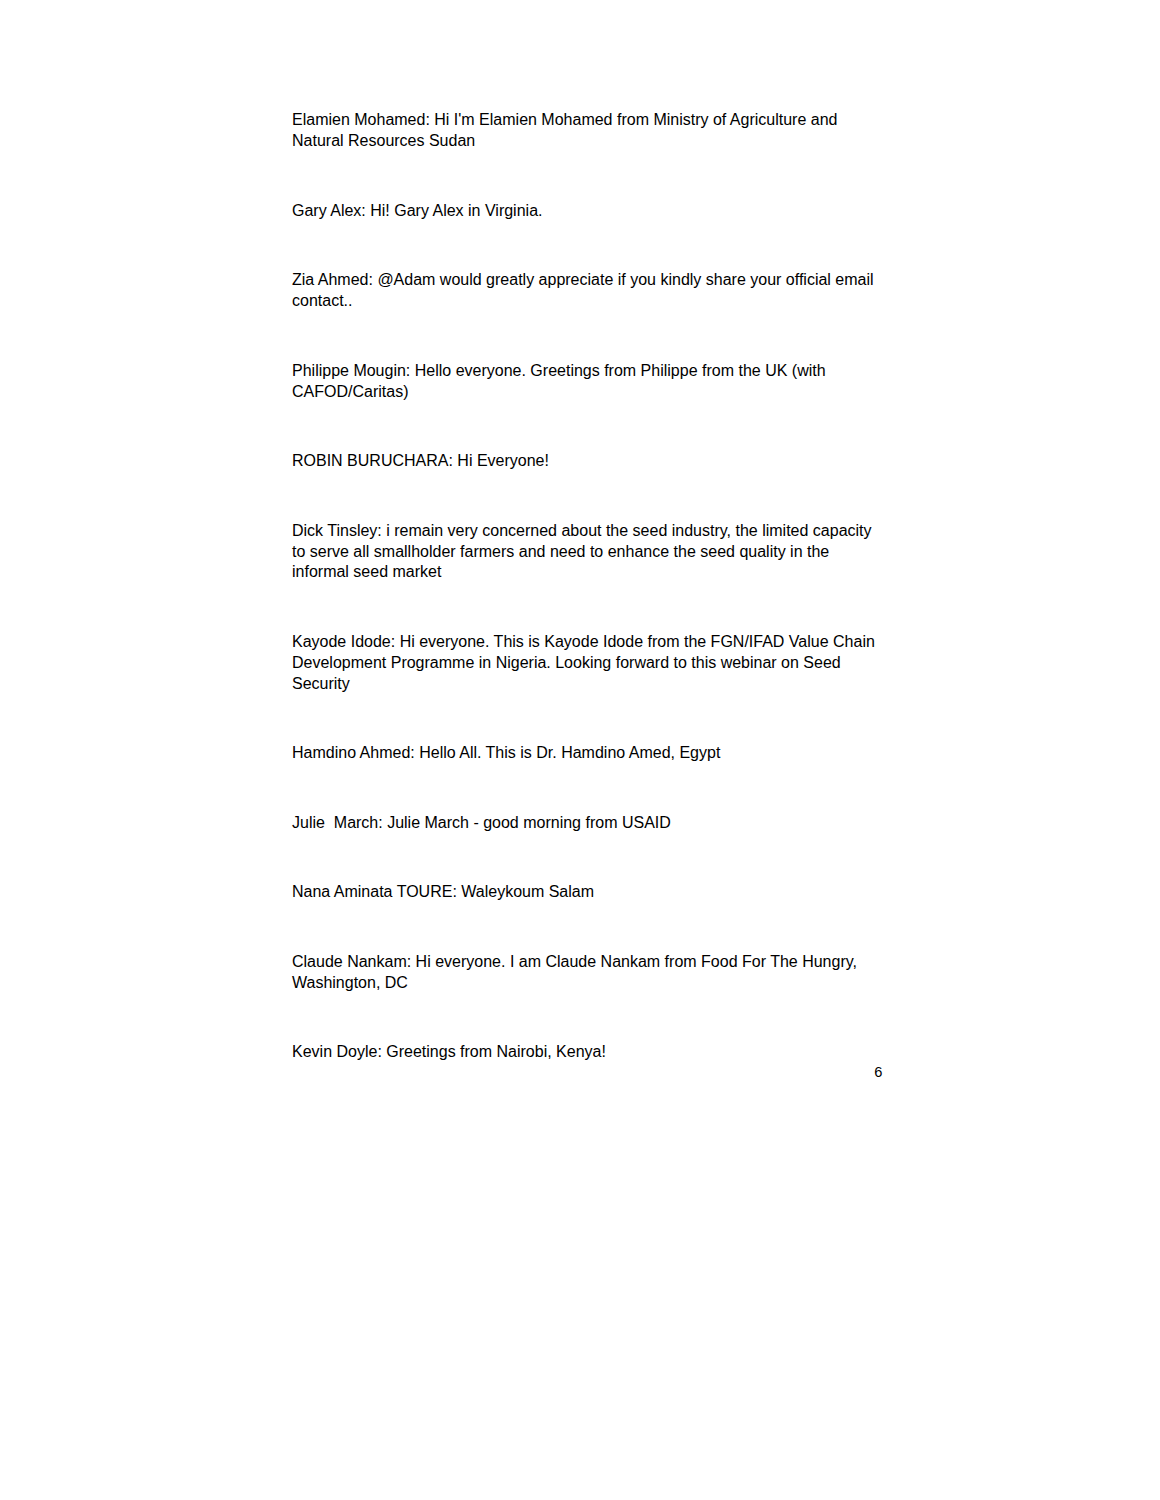Elamien Mohamed: Hi I'm Elamien Mohamed from Ministry of Agriculture and Natural Resources Sudan
Gary Alex: Hi! Gary Alex in Virginia.
Zia Ahmed: @Adam would greatly appreciate if you kindly share your official email contact..
Philippe Mougin: Hello everyone. Greetings from Philippe from the UK (with CAFOD/Caritas)
ROBIN BURUCHARA: Hi Everyone!
Dick Tinsley: i remain very concerned about the seed industry, the limited capacity to serve all smallholder farmers and need to enhance the seed quality in the informal seed market
Kayode Idode: Hi everyone. This is Kayode Idode from the FGN/IFAD Value Chain Development Programme in Nigeria. Looking forward to this webinar on Seed Security
Hamdino Ahmed: Hello All. This is Dr. Hamdino Amed, Egypt
Julie March: Julie March - good morning from USAID
Nana Aminata TOURE: Waleykoum Salam
Claude Nankam: Hi everyone. I am Claude Nankam from Food For The Hungry, Washington, DC
Kevin Doyle: Greetings from Nairobi, Kenya!
6